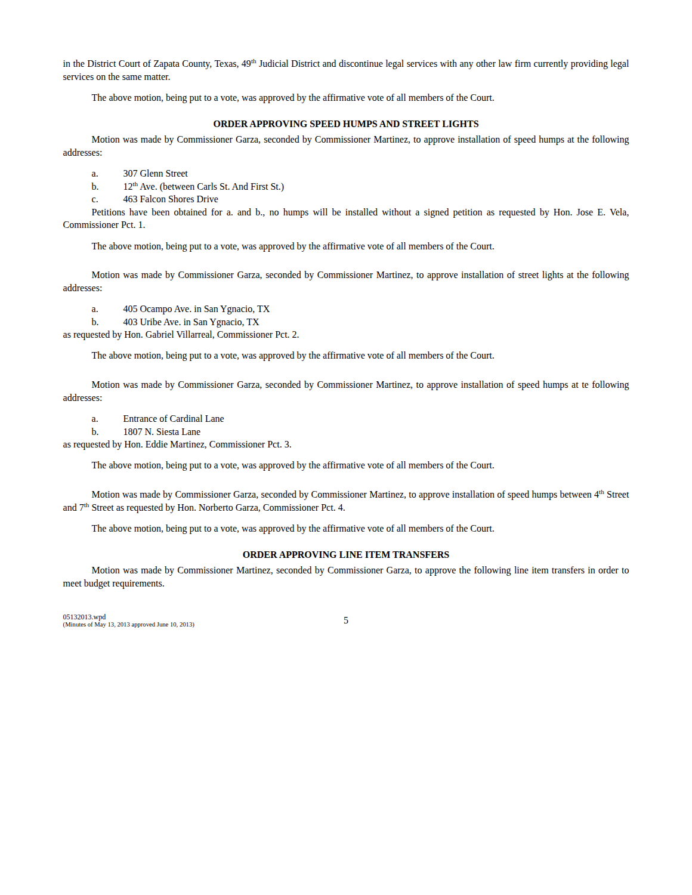in the District Court of Zapata County, Texas, 49th Judicial District and discontinue legal services with any other law firm currently providing legal services on the same matter.
The above motion, being put to a vote, was approved by the affirmative vote of all members of the Court.
Order Approving Speed Humps and Street Lights
Motion was made by Commissioner Garza, seconded by Commissioner Martinez, to approve installation of speed humps at the following addresses:
a. 307 Glenn Street
b. 12th Ave. (between Carls St. And First St.)
c. 463 Falcon Shores Drive
Petitions have been obtained for a. and b., no humps will be installed without a signed petition as requested by Hon. Jose E. Vela, Commissioner Pct. 1.
The above motion, being put to a vote, was approved by the affirmative vote of all members of the Court.
Motion was made by Commissioner Garza, seconded by Commissioner Martinez, to approve installation of street lights at the following addresses:
a. 405 Ocampo Ave. in San Ygnacio, TX
b. 403 Uribe Ave. in San Ygnacio, TX
as requested by Hon. Gabriel Villarreal, Commissioner Pct. 2.
The above motion, being put to a vote, was approved by the affirmative vote of all members of the Court.
Motion was made by Commissioner Garza, seconded by Commissioner Martinez, to approve installation of speed humps at te following addresses:
a. Entrance of Cardinal Lane
b. 1807 N. Siesta Lane
as requested by Hon. Eddie Martinez, Commissioner Pct. 3.
The above motion, being put to a vote, was approved by the affirmative vote of all members of the Court.
Motion was made by Commissioner Garza, seconded by Commissioner Martinez, to approve installation of speed humps between 4th Street and 7th Street as requested by Hon. Norberto Garza, Commissioner Pct. 4.
The above motion, being put to a vote, was approved by the affirmative vote of all members of the Court.
Order Approving Line Item Transfers
Motion was made by Commissioner Martinez, seconded by Commissioner Garza, to approve the following line item transfers in order to meet budget requirements.
05132013.wpd
(Minutes of May 13, 2013 approved June 10, 2013)
5